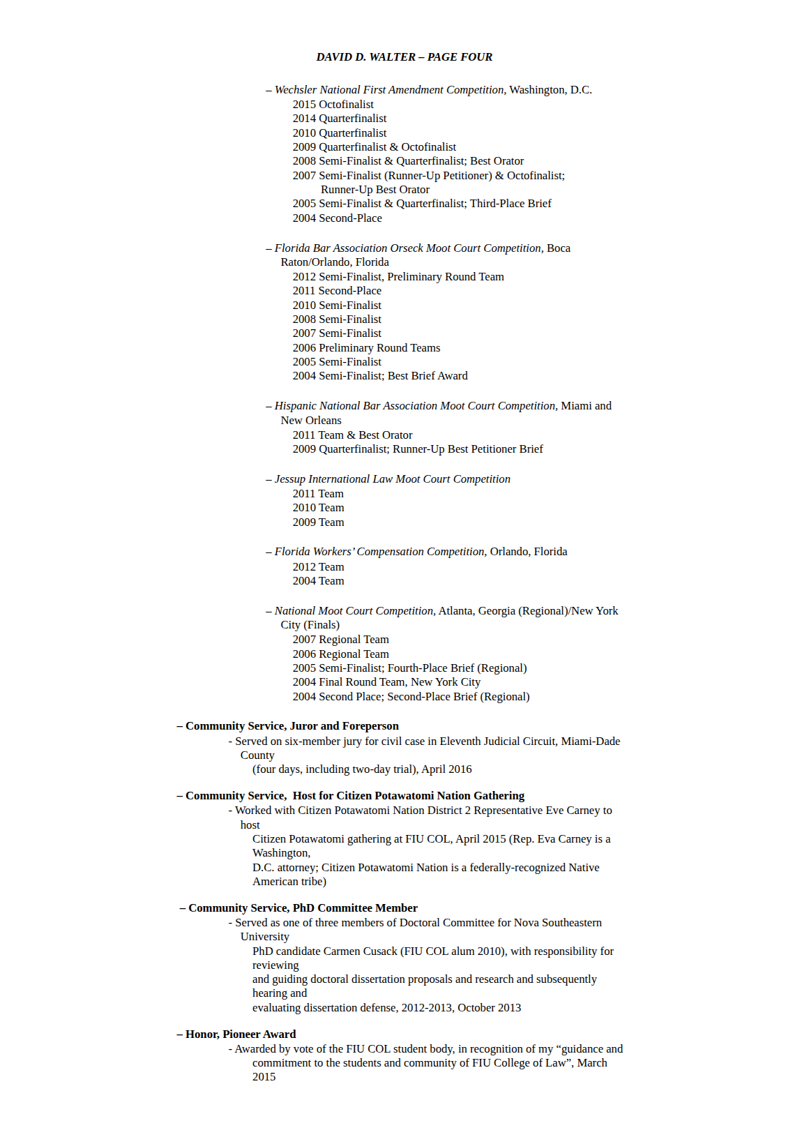DAVID D. WALTER – PAGE FOUR
– Wechsler National First Amendment Competition, Washington, D.C.
2015 Octofinalist
2014 Quarterfinalist
2010 Quarterfinalist
2009 Quarterfinalist & Octofinalist
2008 Semi-Finalist & Quarterfinalist; Best Orator
2007 Semi-Finalist (Runner-Up Petitioner) & Octofinalist;
Runner-Up Best Orator
2005 Semi-Finalist & Quarterfinalist; Third-Place Brief
2004 Second-Place
– Florida Bar Association Orseck Moot Court Competition, Boca Raton/Orlando, Florida
2012 Semi-Finalist, Preliminary Round Team
2011 Second-Place
2010 Semi-Finalist
2008 Semi-Finalist
2007 Semi-Finalist
2006 Preliminary Round Teams
2005 Semi-Finalist
2004 Semi-Finalist; Best Brief Award
– Hispanic National Bar Association Moot Court Competition, Miami and New Orleans
2011 Team & Best Orator
2009 Quarterfinalist; Runner-Up Best Petitioner Brief
– Jessup International Law Moot Court Competition
2011 Team
2010 Team
2009 Team
– Florida Workers’ Compensation Competition, Orlando, Florida
2012 Team
2004 Team
– National Moot Court Competition, Atlanta, Georgia (Regional)/New York City (Finals)
2007 Regional Team
2006 Regional Team
2005 Semi-Finalist; Fourth-Place Brief (Regional)
2004 Final Round Team, New York City
2004 Second Place; Second-Place Brief (Regional)
– Community Service, Juror and Foreperson
- Served on six-member jury for civil case in Eleventh Judicial Circuit, Miami-Dade County (four days, including two-day trial), April 2016
– Community Service, Host for Citizen Potawatomi Nation Gathering
- Worked with Citizen Potawatomi Nation District 2 Representative Eve Carney to host Citizen Potawatomi gathering at FIU COL, April 2015 (Rep. Eva Carney is a Washington, D.C. attorney; Citizen Potawatomi Nation is a federally-recognized Native American tribe)
– Community Service, PhD Committee Member
- Served as one of three members of Doctoral Committee for Nova Southeastern University PhD candidate Carmen Cusack (FIU COL alum 2010), with responsibility for reviewing and guiding doctoral dissertation proposals and research and subsequently hearing and evaluating dissertation defense, 2012-2013, October 2013
– Honor, Pioneer Award
- Awarded by vote of the FIU COL student body, in recognition of my “guidance and commitment to the students and community of FIU College of Law”, March 2015